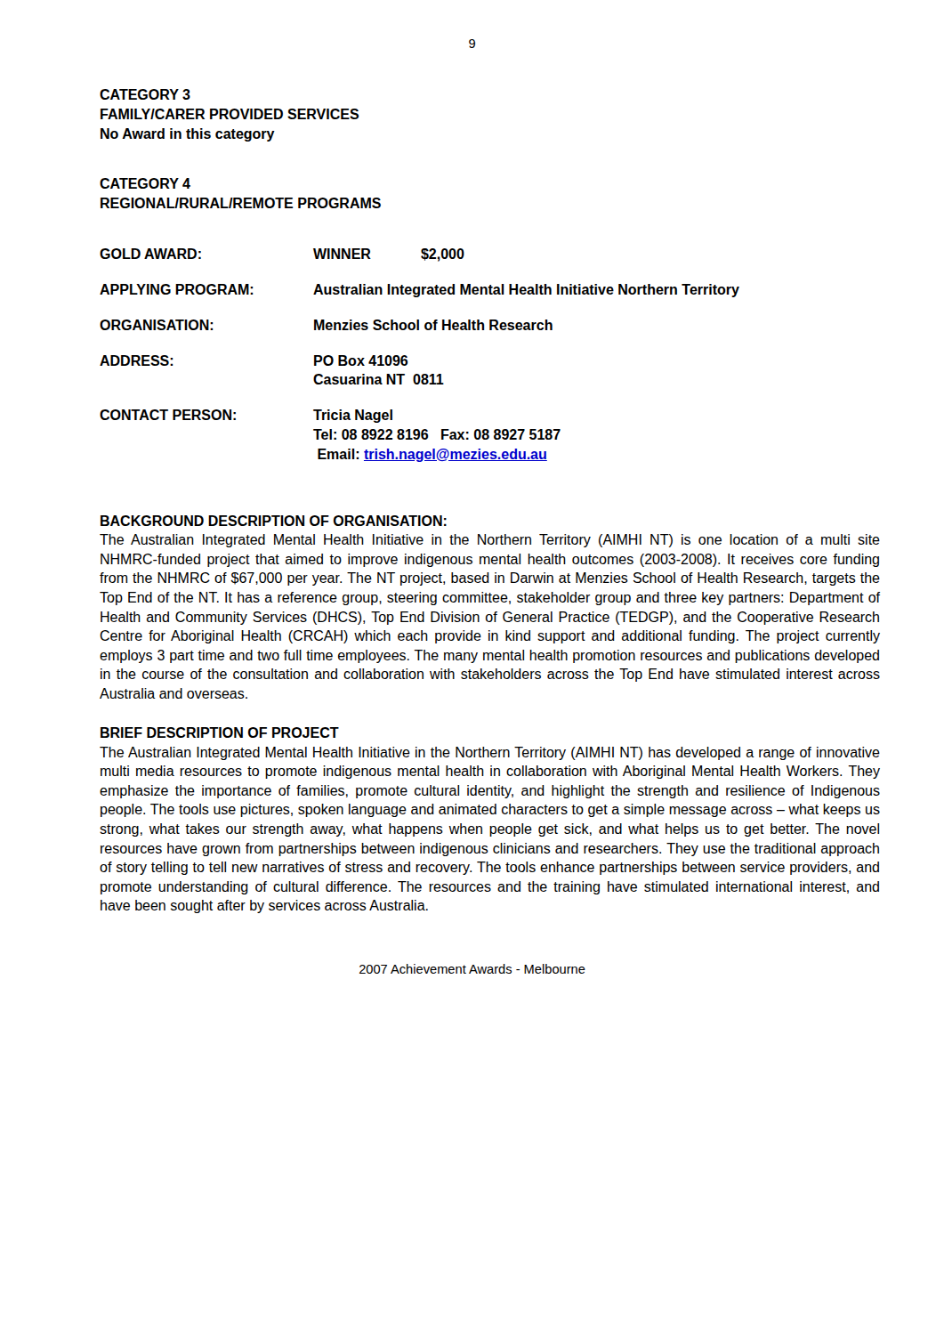9
CATEGORY 3
FAMILY/CARER PROVIDED SERVICES
No Award in this category
CATEGORY 4
REGIONAL/RURAL/REMOTE PROGRAMS
| GOLD AWARD: | WINNER $2,000 |
| APPLYING PROGRAM: | Australian Integrated Mental Health Initiative Northern Territory |
| ORGANISATION: | Menzies School of Health Research |
| ADDRESS: | PO Box 41096 Casuarina NT 0811 |
| CONTACT PERSON: | Tricia Nagel Tel: 08 8922 8196 Fax: 08 8927 5187 Email: trish.nagel@mezies.edu.au |
BACKGROUND DESCRIPTION OF ORGANISATION:
The Australian Integrated Mental Health Initiative in the Northern Territory (AIMHI NT) is one location of a multi site NHMRC-funded project that aimed to improve indigenous mental health outcomes (2003-2008). It receives core funding from the NHMRC of $67,000 per year. The NT project, based in Darwin at Menzies School of Health Research, targets the Top End of the NT. It has a reference group, steering committee, stakeholder group and three key partners: Department of Health and Community Services (DHCS), Top End Division of General Practice (TEDGP), and the Cooperative Research Centre for Aboriginal Health (CRCAH) which each provide in kind support and additional funding. The project currently employs 3 part time and two full time employees. The many mental health promotion resources and publications developed in the course of the consultation and collaboration with stakeholders across the Top End have stimulated interest across Australia and overseas.
BRIEF DESCRIPTION OF PROJECT
The Australian Integrated Mental Health Initiative in the Northern Territory (AIMHI NT) has developed a range of innovative multi media resources to promote indigenous mental health in collaboration with Aboriginal Mental Health Workers. They emphasize the importance of families, promote cultural identity, and highlight the strength and resilience of Indigenous people. The tools use pictures, spoken language and animated characters to get a simple message across – what keeps us strong, what takes our strength away, what happens when people get sick, and what helps us to get better. The novel resources have grown from partnerships between indigenous clinicians and researchers. They use the traditional approach of story telling to tell new narratives of stress and recovery. The tools enhance partnerships between service providers, and promote understanding of cultural difference. The resources and the training have stimulated international interest, and have been sought after by services across Australia.
2007 Achievement Awards - Melbourne